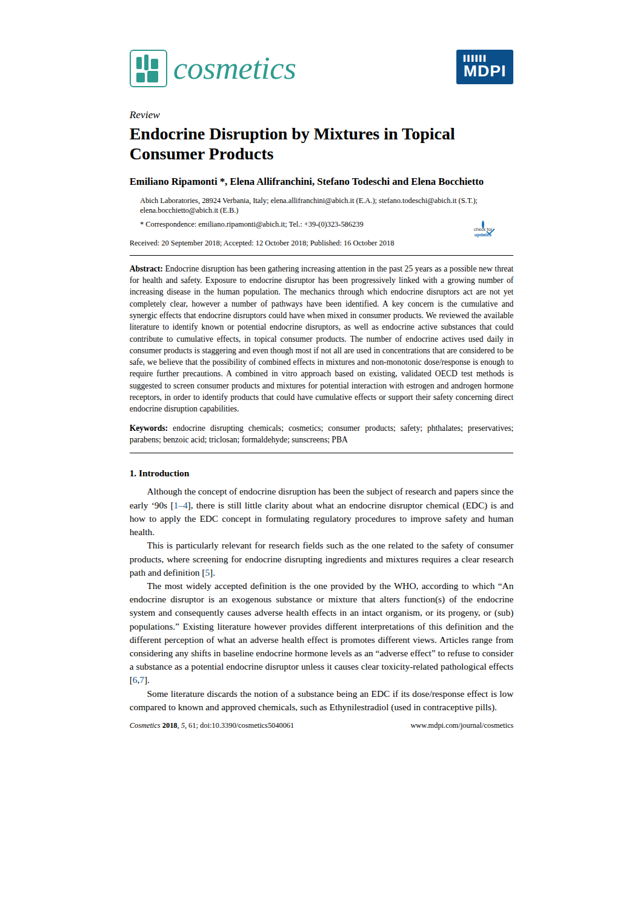cosmetics
▌▌▌▌▌▌ MDPI
Review
Endocrine Disruption by Mixtures in Topical
Consumer Products
Emiliano Ripamonti *, Elena Allifranchini, Stefano Todeschi and Elena Bocchietto
Abich Laboratories, 28924 Verbania, Italy; elena.allifranchini@abich.it (E.A.); stefano.todeschi@abich.it (S.T.); elena.bocchietto@abich.it (E.B.)
* Correspondence: emiliano.ripamonti@abich.it; Tel.: +39-(0)323-586239
Received: 20 September 2018; Accepted: 12 October 2018; Published: 16 October 2018 check for updates
Abstract: Endocrine disruption has been gathering increasing attention in the past 25 years as a possible new threat for health and safety. Exposure to endocrine disruptor has been progressively linked with a growing number of increasing disease in the human population. The mechanics through which endocrine disruptors act are not yet completely clear, however a number of pathways have been identified. A key concern is the cumulative and synergic effects that endocrine disruptors could have when mixed in consumer products. We reviewed the available literature to identify known or potential endocrine disruptors, as well as endocrine active substances that could contribute to cumulative effects, in topical consumer products. The number of endocrine actives used daily in consumer products is staggering and even though most if not all are used in concentrations that are considered to be safe, we believe that the possibility of combined effects in mixtures and non-monotonic dose/response is enough to require further precautions. A combined in vitro approach based on existing, validated OECD test methods is suggested to screen consumer products and mixtures for potential interaction with estrogen and androgen hormone receptors, in order to identify products that could have cumulative effects or support their safety concerning direct endocrine disruption capabilities.
Keywords: endocrine disrupting chemicals; cosmetics; consumer products; safety; phthalates; preservatives; parabens; benzoic acid; triclosan; formaldehyde; sunscreens; PBA
1. Introduction
Although the concept of endocrine disruption has been the subject of research and papers since the early ‘90s [1–4], there is still little clarity about what an endocrine disruptor chemical (EDC) is and how to apply the EDC concept in formulating regulatory procedures to improve safety and human health.
This is particularly relevant for research fields such as the one related to the safety of consumer products, where screening for endocrine disrupting ingredients and mixtures requires a clear research path and definition [5].
The most widely accepted definition is the one provided by the WHO, according to which “An endocrine disruptor is an exogenous substance or mixture that alters function(s) of the endocrine system and consequently causes adverse health effects in an intact organism, or its progeny, or (sub) populations.” Existing literature however provides different interpretations of this definition and the different perception of what an adverse health effect is promotes different views. Articles range from considering any shifts in baseline endocrine hormone levels as an “adverse effect” to refuse to consider a substance as a potential endocrine disruptor unless it causes clear toxicity-related pathological effects [6,7].
Some literature discards the notion of a substance being an EDC if its dose/response effect is low compared to known and approved chemicals, such as Ethynilestradiol (used in contraceptive pills).
Cosmetics 2018, 5, 61; doi:10.3390/cosmetics5040061
www.mdpi.com/journal/cosmetics